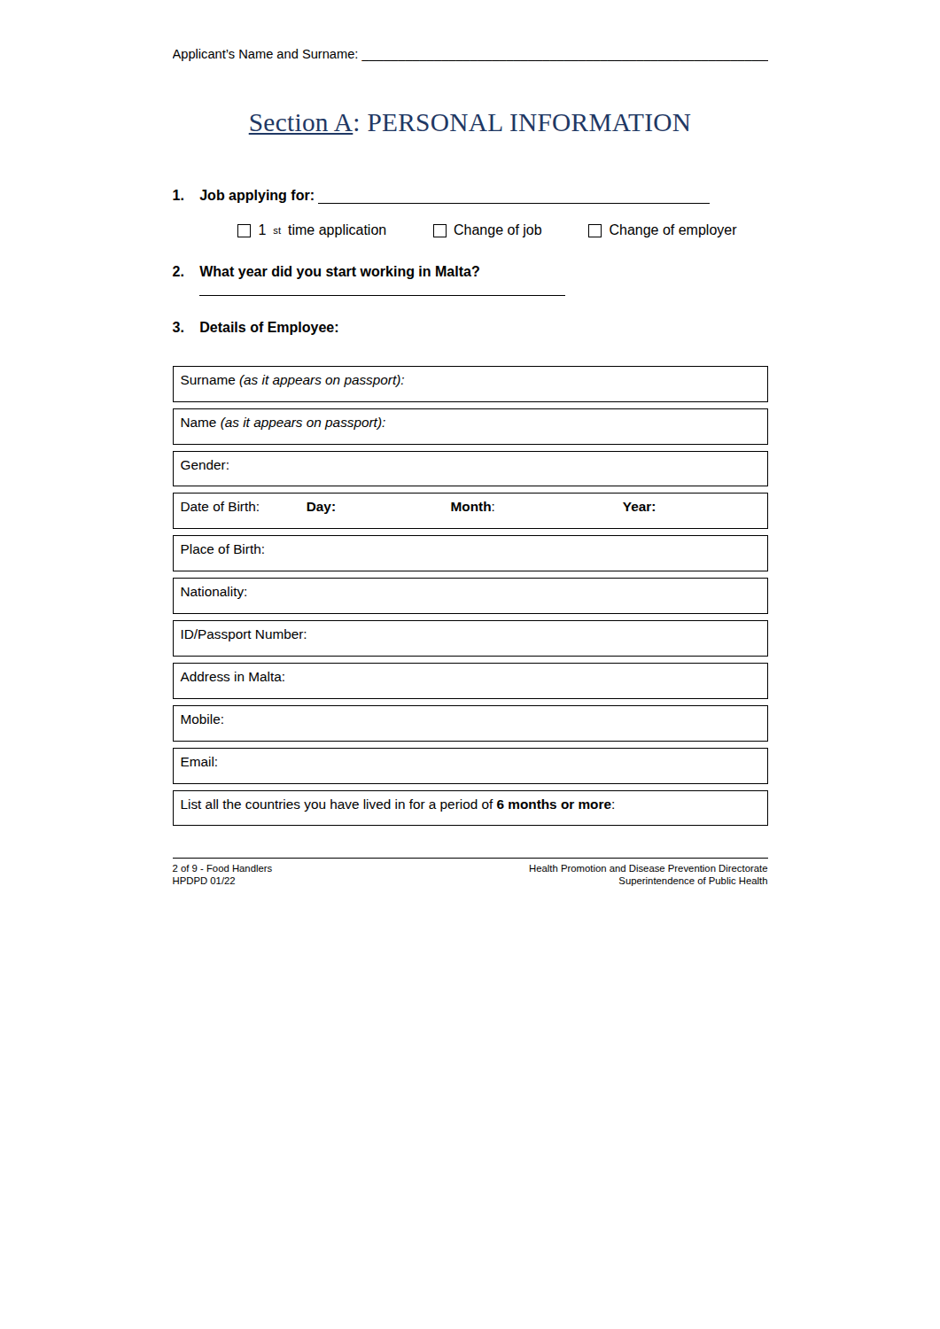Applicant’s Name and Surname: ______________________________________________________________
Section A: PERSONAL INFORMATION
Job applying for:
1st time application Change of job Change of employer
What year did you start working in Malta?
Details of Employee:
| Surname (as it appears on passport): |
| Name (as it appears on passport): |
| Gender: |
| Date of Birth: Day: Month : Year: |
| Place of Birth: |
| Nationality: |
| ID/Passport Number: |
| Address in Malta: |
| Mobile: |
| Email: |
| List all the countries you have lived in for a period of 6 months or more : |
2 of 9 - Food Handlers
HPDPD 01/22
Health Promotion and Disease Prevention Directorate
Superintendence of Public Health